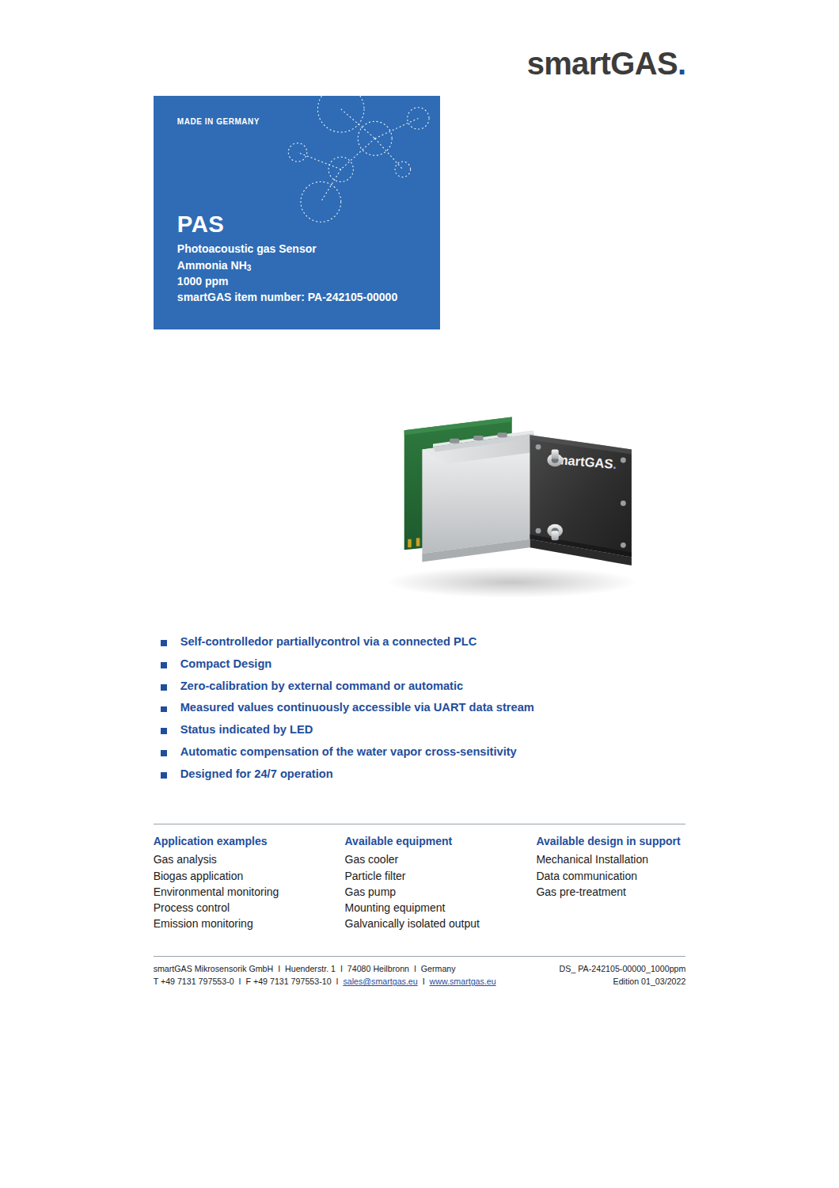smartGAS.
Made in Germany
PAS
Photoacoustic gas Sensor
Ammonia NH3
1000 ppm
smartGAS item number: PA-242105-00000
smartGAS.
Self-controlledor partiallycontrol via a connected PLC
Compact Design
Zero-calibration by external command or automatic
Measured values continuously accessible via UART data stream
Status indicated by LED
Automatic compensation of the water vapor cross-sensitivity
Designed for 24/7 operation
Application examples
Gas analysis
Biogas application
Environmental monitoring
Process control
Emission monitoring
Available equipment
Gas cooler
Particle filter
Gas pump
Mounting equipment
Galvanically isolated output
Available design in support
Mechanical Installation
Data communication
Gas pre-treatment
smartGAS Mikrosensorik GmbH I Huenderstr. 1 I 74080 Heilbronn I Germany
T +49 7131 797553-0 I F +49 7131 797553-10 I sales@smartgas.eu I www.smartgas.eu
DS_ PA-242105-00000_1000ppm
Edition 01_03/2022